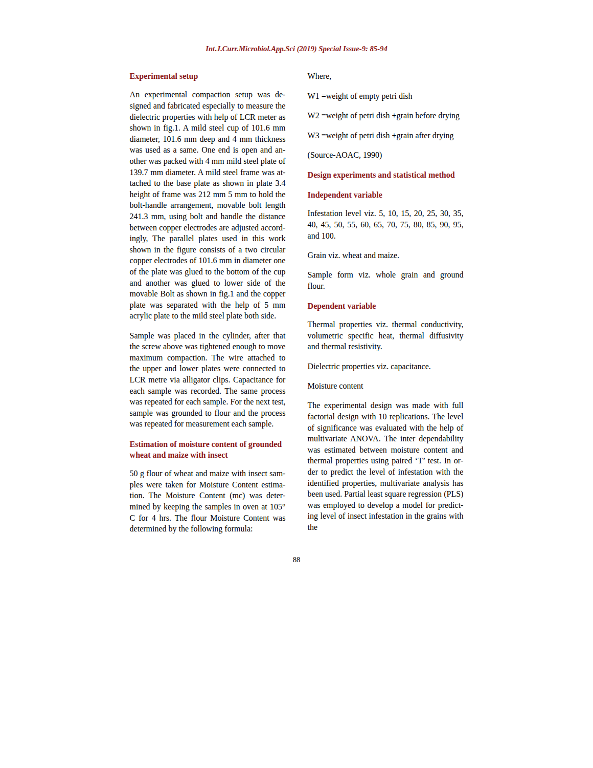Int.J.Curr.Microbiol.App.Sci (2019) Special Issue-9: 85-94
Experimental setup
An experimental compaction setup was designed and fabricated especially to measure the dielectric properties with help of LCR meter as shown in fig.1. A mild steel cup of 101.6 mm diameter, 101.6 mm deep and 4 mm thickness was used as a same. One end is open and another was packed with 4 mm mild steel plate of 139.7 mm diameter. A mild steel frame was attached to the base plate as shown in plate 3.4 height of frame was 212 mm 5 mm to hold the bolt-handle arrangement, movable bolt length 241.3 mm, using bolt and handle the distance between copper electrodes are adjusted accordingly, The parallel plates used in this work shown in the figure consists of a two circular copper electrodes of 101.6 mm in diameter one of the plate was glued to the bottom of the cup and another was glued to lower side of the movable Bolt as shown in fig.1 and the copper plate was separated with the help of 5 mm acrylic plate to the mild steel plate both side.
Sample was placed in the cylinder, after that the screw above was tightened enough to move maximum compaction. The wire attached to the upper and lower plates were connected to LCR metre via alligator clips. Capacitance for each sample was recorded. The same process was repeated for each sample. For the next test, sample was grounded to flour and the process was repeated for measurement each sample.
Estimation of moisture content of grounded wheat and maize with insect
50 g flour of wheat and maize with insect samples were taken for Moisture Content estimation. The Moisture Content (mc) was determined by keeping the samples in oven at 105° C for 4 hrs. The flour Moisture Content was determined by the following formula:
Where,
W1 =weight of empty petri dish
W2 =weight of petri dish +grain before drying
W3 =weight of petri dish +grain after drying
(Source-AOAC, 1990)
Design experiments and statistical method
Independent variable
Infestation level viz. 5, 10, 15, 20, 25, 30, 35, 40, 45, 50, 55, 60, 65, 70, 75, 80, 85, 90, 95, and 100.
Grain viz. wheat and maize.
Sample form viz. whole grain and ground flour.
Dependent variable
Thermal properties viz. thermal conductivity, volumetric specific heat, thermal diffusivity and thermal resistivity.
Dielectric properties viz. capacitance.
Moisture content
The experimental design was made with full factorial design with 10 replications. The level of significance was evaluated with the help of multivariate ANOVA. The inter dependability was estimated between moisture content and thermal properties using paired ‘T’ test. In order to predict the level of infestation with the identified properties, multivariate analysis has been used. Partial least square regression (PLS) was employed to develop a model for predicting level of insect infestation in the grains with the
88